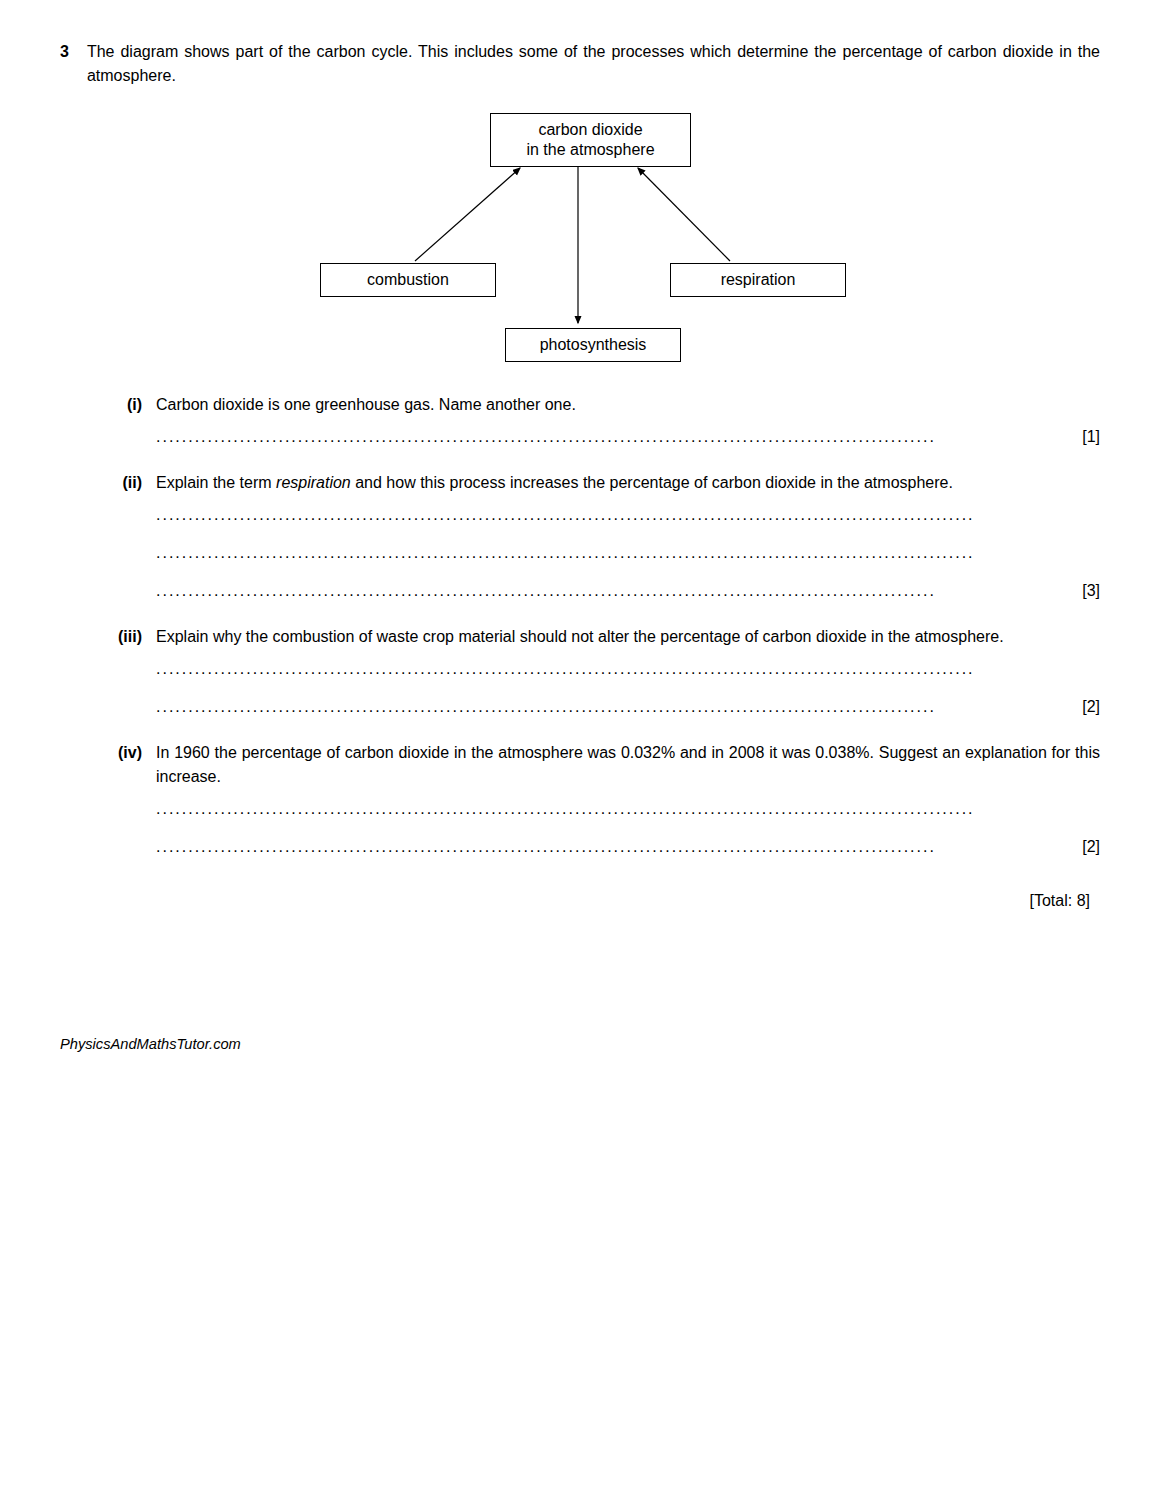3
The diagram shows part of the carbon cycle. This includes some of the processes which determine the percentage of carbon dioxide in the atmosphere.
carbon dioxide
in the atmosphere
combustion
respiration
photosynthesis
(i)
Carbon dioxide is one greenhouse gas. Name another one.
......................................................................................................................... [1]
(ii)
Explain the term respiration and how this process increases the percentage of carbon dioxide in the atmosphere.
...............................................................................................................................
...............................................................................................................................
......................................................................................................................... [3]
(iii)
Explain why the combustion of waste crop material should not alter the percentage of carbon dioxide in the atmosphere.
...............................................................................................................................
......................................................................................................................... [2]
(iv)
In 1960 the percentage of carbon dioxide in the atmosphere was 0.032% and in 2008 it was 0.038%. Suggest an explanation for this increase.
...............................................................................................................................
......................................................................................................................... [2]
[Total: 8]
PhysicsAndMathsTutor.com